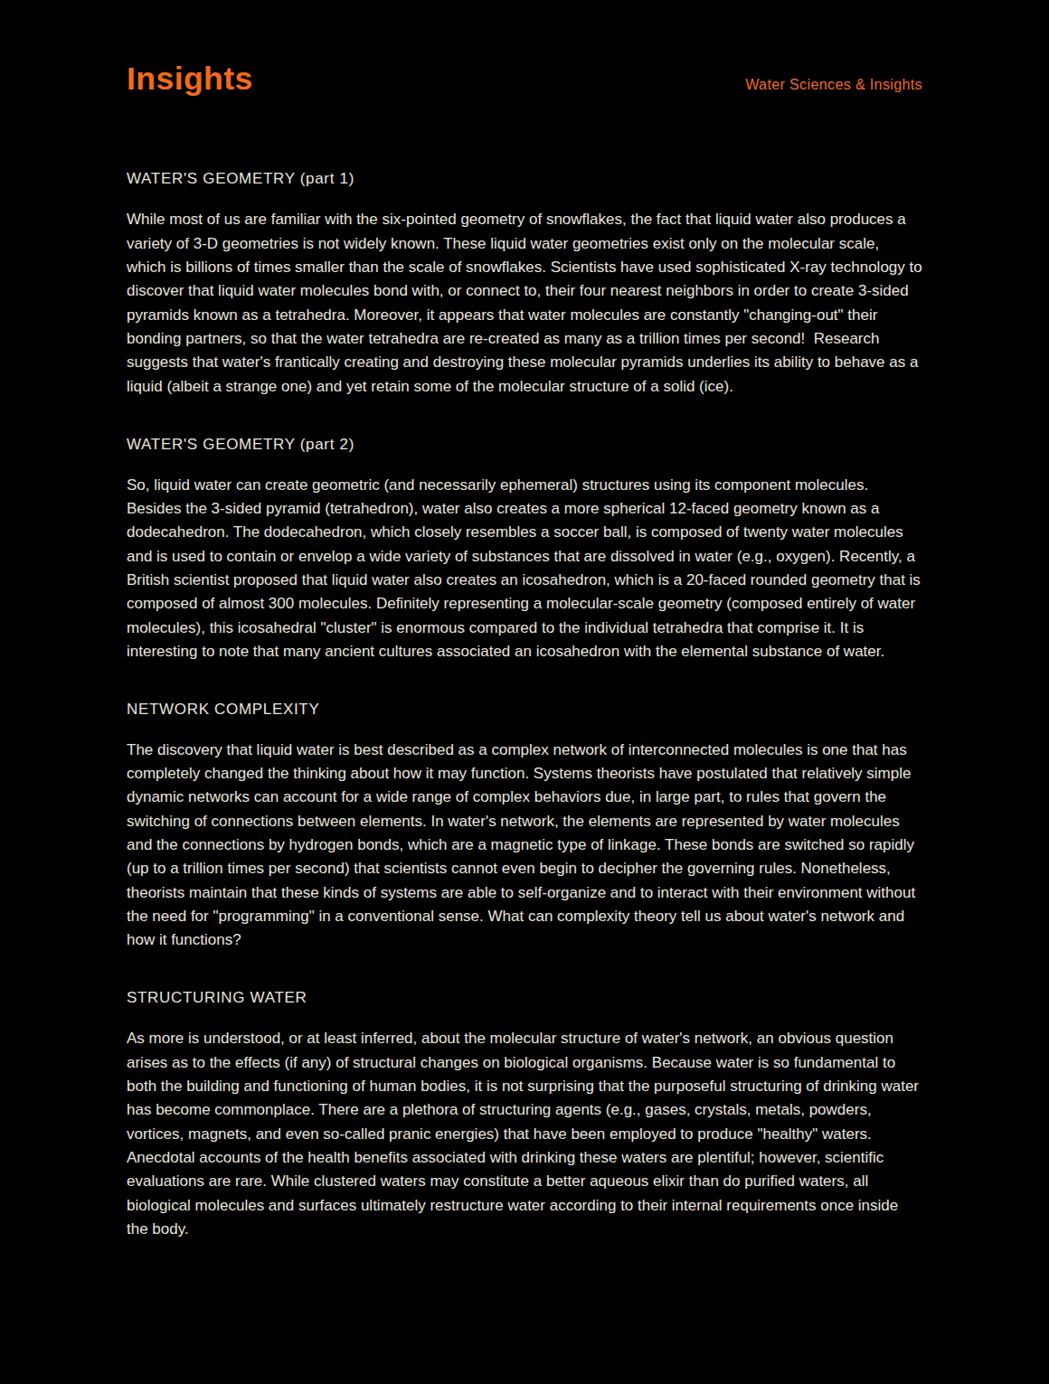Insights
Water Sciences & Insights
WATER'S GEOMETRY (part 1)
While most of us are familiar with the six-pointed geometry of snowflakes, the fact that liquid water also produces a variety of 3-D geometries is not widely known. These liquid water geometries exist only on the molecular scale, which is billions of times smaller than the scale of snowflakes. Scientists have used sophisticated X-ray technology to discover that liquid water molecules bond with, or connect to, their four nearest neighbors in order to create 3-sided pyramids known as a tetrahedra. Moreover, it appears that water molecules are constantly "changing-out" their bonding partners, so that the water tetrahedra are re-created as many as a trillion times per second! Research suggests that water's frantically creating and destroying these molecular pyramids underlies its ability to behave as a liquid (albeit a strange one) and yet retain some of the molecular structure of a solid (ice).
WATER'S GEOMETRY (part 2)
So, liquid water can create geometric (and necessarily ephemeral) structures using its component molecules. Besides the 3-sided pyramid (tetrahedron), water also creates a more spherical 12-faced geometry known as a dodecahedron. The dodecahedron, which closely resembles a soccer ball, is composed of twenty water molecules and is used to contain or envelop a wide variety of substances that are dissolved in water (e.g., oxygen). Recently, a British scientist proposed that liquid water also creates an icosahedron, which is a 20-faced rounded geometry that is composed of almost 300 molecules. Definitely representing a molecular-scale geometry (composed entirely of water molecules), this icosahedral "cluster" is enormous compared to the individual tetrahedra that comprise it. It is interesting to note that many ancient cultures associated an icosahedron with the elemental substance of water.
NETWORK COMPLEXITY
The discovery that liquid water is best described as a complex network of interconnected molecules is one that has completely changed the thinking about how it may function. Systems theorists have postulated that relatively simple dynamic networks can account for a wide range of complex behaviors due, in large part, to rules that govern the switching of connections between elements. In water's network, the elements are represented by water molecules and the connections by hydrogen bonds, which are a magnetic type of linkage. These bonds are switched so rapidly (up to a trillion times per second) that scientists cannot even begin to decipher the governing rules. Nonetheless, theorists maintain that these kinds of systems are able to self-organize and to interact with their environment without the need for "programming" in a conventional sense. What can complexity theory tell us about water's network and how it functions?
STRUCTURING WATER
As more is understood, or at least inferred, about the molecular structure of water's network, an obvious question arises as to the effects (if any) of structural changes on biological organisms. Because water is so fundamental to both the building and functioning of human bodies, it is not surprising that the purposeful structuring of drinking water has become commonplace. There are a plethora of structuring agents (e.g., gases, crystals, metals, powders, vortices, magnets, and even so-called pranic energies) that have been employed to produce "healthy" waters. Anecdotal accounts of the health benefits associated with drinking these waters are plentiful; however, scientific evaluations are rare. While clustered waters may constitute a better aqueous elixir than do purified waters, all biological molecules and surfaces ultimately restructure water according to their internal requirements once inside the body.